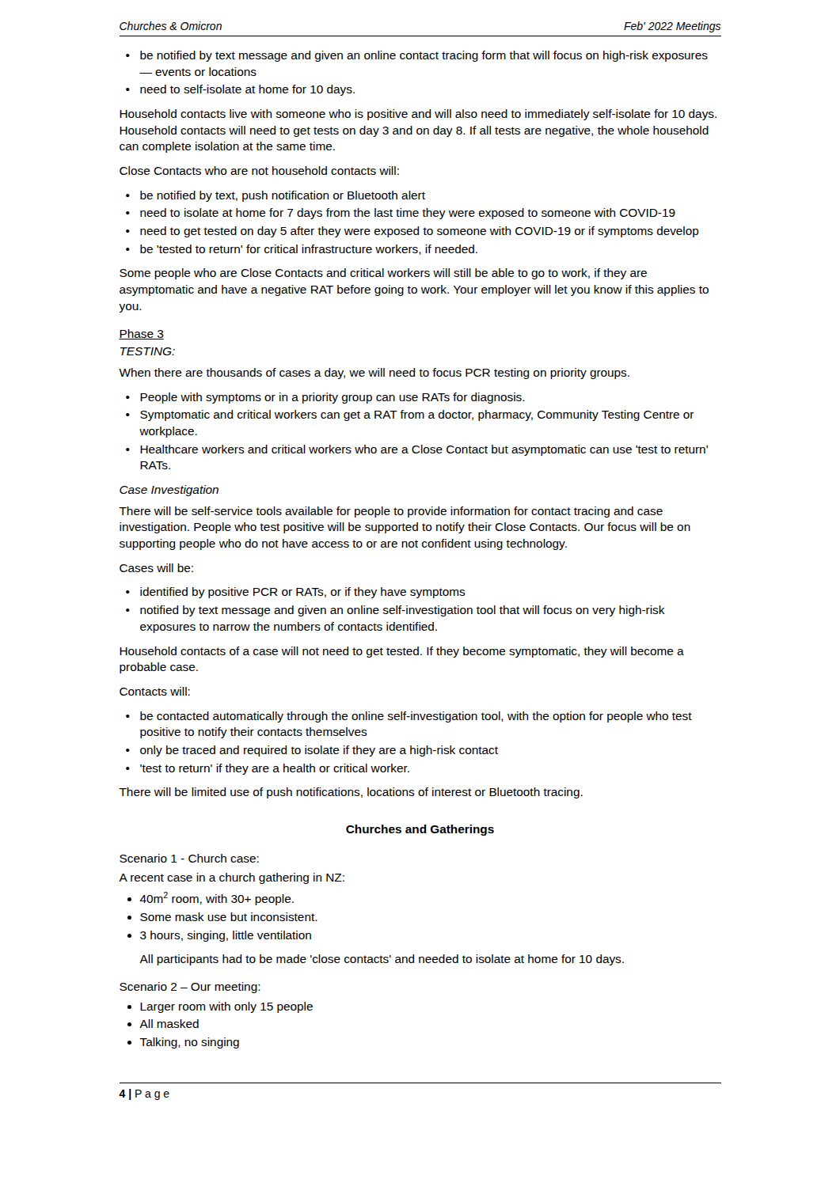Churches & Omicron
Feb' 2022 Meetings
be notified by text message and given an online contact tracing form that will focus on high-risk exposures — events or locations
need to self-isolate at home for 10 days.
Household contacts live with someone who is positive and will also need to immediately self-isolate for 10 days. Household contacts will need to get tests on day 3 and on day 8. If all tests are negative, the whole household can complete isolation at the same time.
Close Contacts who are not household contacts will:
be notified by text, push notification or Bluetooth alert
need to isolate at home for 7 days from the last time they were exposed to someone with COVID-19
need to get tested on day 5 after they were exposed to someone with COVID-19 or if symptoms develop
be 'tested to return' for critical infrastructure workers, if needed.
Some people who are Close Contacts and critical workers will still be able to go to work, if they are asymptomatic and have a negative RAT before going to work. Your employer will let you know if this applies to you.
Phase 3
TESTING:
When there are thousands of cases a day, we will need to focus PCR testing on priority groups.
People with symptoms or in a priority group can use RATs for diagnosis.
Symptomatic and critical workers can get a RAT from a doctor, pharmacy, Community Testing Centre or workplace.
Healthcare workers and critical workers who are a Close Contact but asymptomatic can use 'test to return' RATs.
Case Investigation
There will be self-service tools available for people to provide information for contact tracing and case investigation. People who test positive will be supported to notify their Close Contacts. Our focus will be on supporting people who do not have access to or are not confident using technology.
Cases will be:
identified by positive PCR or RATs, or if they have symptoms
notified by text message and given an online self-investigation tool that will focus on very high-risk exposures to narrow the numbers of contacts identified.
Household contacts of a case will not need to get tested. If they become symptomatic, they will become a probable case.
Contacts will:
be contacted automatically through the online self-investigation tool, with the option for people who test positive to notify their contacts themselves
only be traced and required to isolate if they are a high-risk contact
'test to return' if they are a health or critical worker.
There will be limited use of push notifications, locations of interest or Bluetooth tracing.
Churches and Gatherings
Scenario 1 - Church case:
A recent case in a church gathering in NZ:
40m2 room, with 30+ people.
Some mask use but inconsistent.
3 hours, singing, little ventilation
All participants had to be made 'close contacts' and needed to isolate at home for 10 days.
Scenario 2 – Our meeting:
Larger room with only 15 people
All masked
Talking, no singing
4 | P a g e